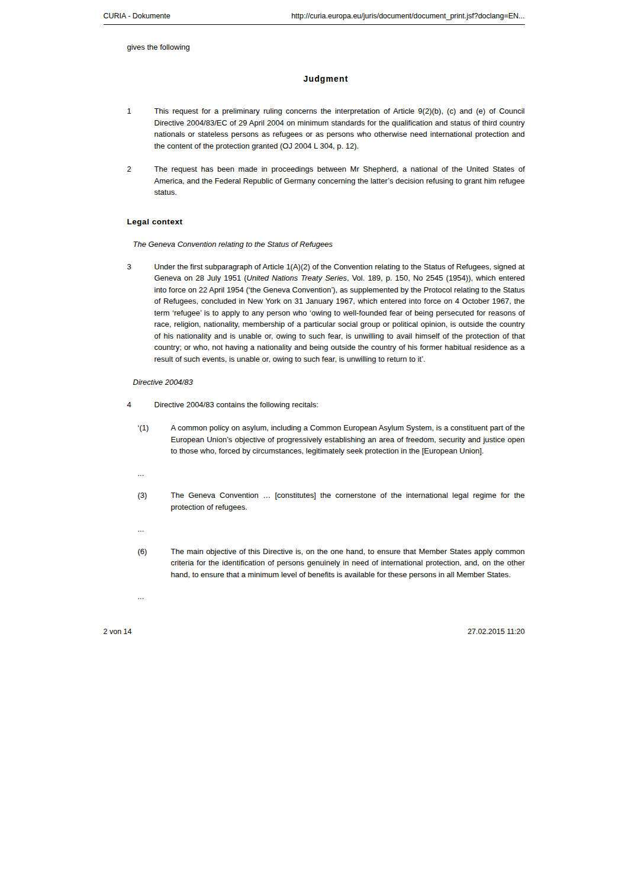CURIA - Dokumente http://curia.europa.eu/juris/document/document_print.jsf?doclang=EN...
gives the following
Judgment
1
This request for a preliminary ruling concerns the interpretation of Article 9(2)(b), (c) and (e) of Council Directive 2004/83/EC of 29 April 2004 on minimum standards for the qualification and status of third country nationals or stateless persons as refugees or as persons who otherwise need international protection and the content of the protection granted (OJ 2004 L 304, p. 12).
2
The request has been made in proceedings between Mr Shepherd, a national of the United States of America, and the Federal Republic of Germany concerning the latter’s decision refusing to grant him refugee status.
Legal context
The Geneva Convention relating to the Status of Refugees
3
Under the first subparagraph of Article 1(A)(2) of the Convention relating to the Status of Refugees, signed at Geneva on 28 July 1951 (United Nations Treaty Series, Vol. 189, p. 150, No 2545 (1954)), which entered into force on 22 April 1954 (‘the Geneva Convention’), as supplemented by the Protocol relating to the Status of Refugees, concluded in New York on 31 January 1967, which entered into force on 4 October 1967, the term ‘refugee’ is to apply to any person who ‘owing to well-founded fear of being persecuted for reasons of race, religion, nationality, membership of a particular social group or political opinion, is outside the country of his nationality and is unable or, owing to such fear, is unwilling to avail himself of the protection of that country; or who, not having a nationality and being outside the country of his former habitual residence as a result of such events, is unable or, owing to such fear, is unwilling to return to it’.
Directive 2004/83
4
Directive 2004/83 contains the following recitals:
‘(1)
A common policy on asylum, including a Common European Asylum System, is a constituent part of the European Union’s objective of progressively establishing an area of freedom, security and justice open to those who, forced by circumstances, legitimately seek protection in the [European Union].
...
(3)
The Geneva Convention … [constitutes] the cornerstone of the international legal regime for the protection of refugees.
...
(6)
The main objective of this Directive is, on the one hand, to ensure that Member States apply common criteria for the identification of persons genuinely in need of international protection, and, on the other hand, to ensure that a minimum level of benefits is available for these persons in all Member States.
...
2 von 14 27.02.2015 11:20